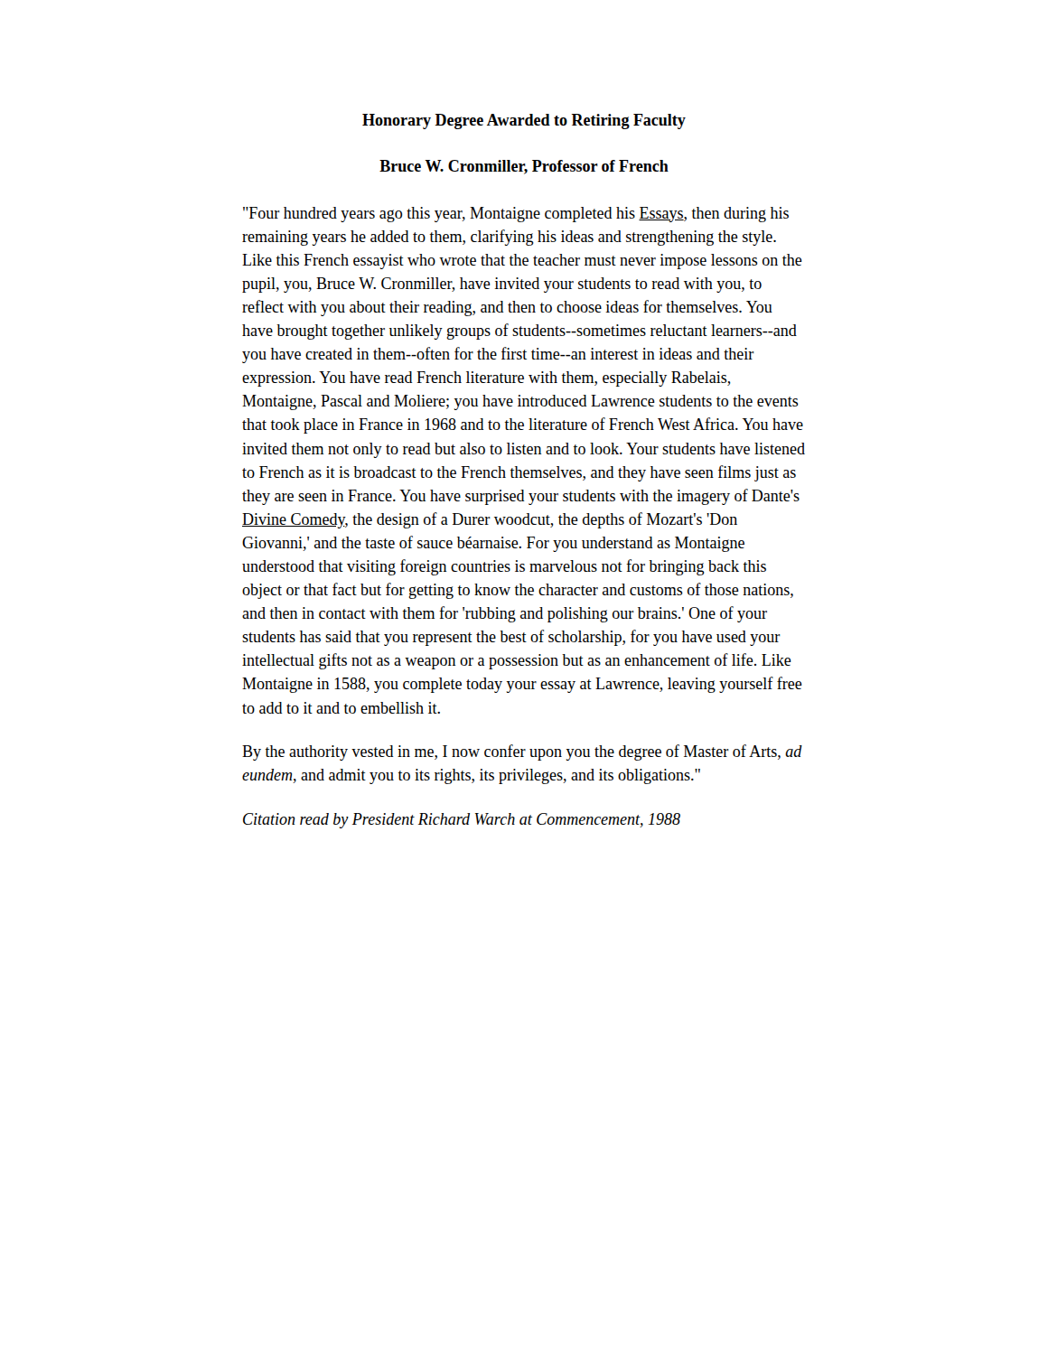Honorary Degree Awarded to Retiring Faculty
Bruce W. Cronmiller, Professor of French
"Four hundred years ago this year, Montaigne completed his Essays, then during his remaining years he added to them, clarifying his ideas and strengthening the style. Like this French essayist who wrote that the teacher must never impose lessons on the pupil, you, Bruce W. Cronmiller, have invited your students to read with you, to reflect with you about their reading, and then to choose ideas for themselves. You have brought together unlikely groups of students--sometimes reluctant learners--and you have created in them--often for the first time--an interest in ideas and their expression. You have read French literature with them, especially Rabelais, Montaigne, Pascal and Moliere; you have introduced Lawrence students to the events that took place in France in 1968 and to the literature of French West Africa. You have invited them not only to read but also to listen and to look. Your students have listened to French as it is broadcast to the French themselves, and they have seen films just as they are seen in France. You have surprised your students with the imagery of Dante's Divine Comedy, the design of a Durer woodcut, the depths of Mozart's 'Don Giovanni,' and the taste of sauce béarnaise. For you understand as Montaigne understood that visiting foreign countries is marvelous not for bringing back this object or that fact but for getting to know the character and customs of those nations, and then in contact with them for 'rubbing and polishing our brains.' One of your students has said that you represent the best of scholarship, for you have used your intellectual gifts not as a weapon or a possession but as an enhancement of life. Like Montaigne in 1588, you complete today your essay at Lawrence, leaving yourself free to add to it and to embellish it.
By the authority vested in me, I now confer upon you the degree of Master of Arts, ad eundem, and admit you to its rights, its privileges, and its obligations."
Citation read by President Richard Warch at Commencement, 1988